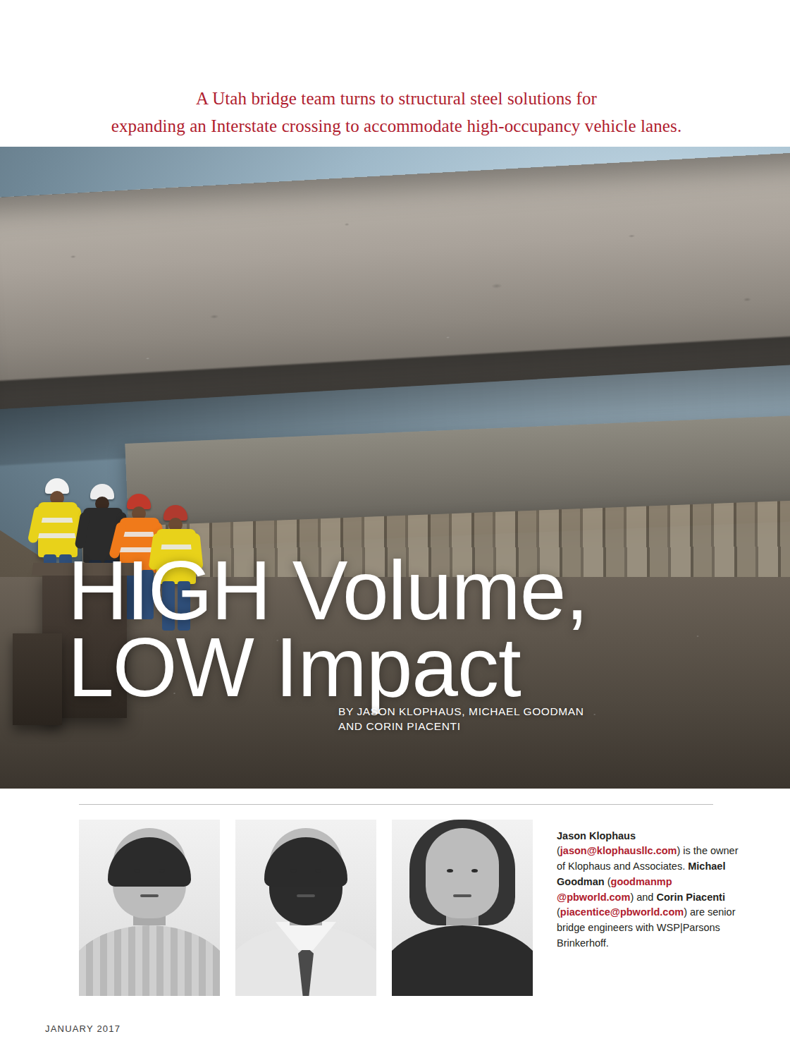A Utah bridge team turns to structural steel solutions for
expanding an Interstate crossing to accommodate high-occupancy vehicle lanes.
HIGH Volume, LOW Impact
BY JASON KLOPHAUS, MICHAEL GOODMAN
AND CORIN PIACENTI
Jason Klophaus
(jason@klophausllc.com) is the owner of Klophaus and Associates. Michael Goodman (goodmanmp
@pbworld.com) and Corin Piacenti (piacentice@pbworld.com) are senior bridge engineers with WSP|Parsons Brinkerhoff.
January 2017